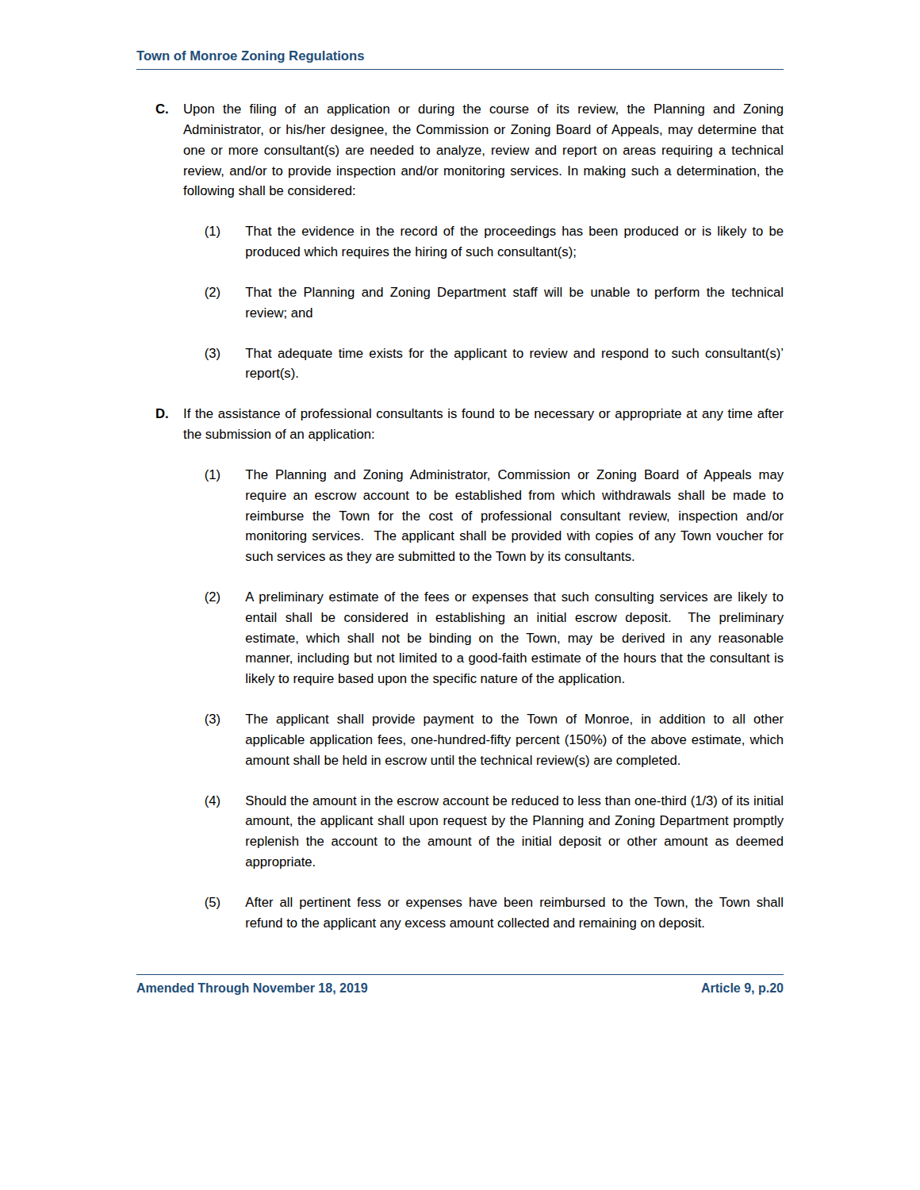Town of Monroe Zoning Regulations
C.
Upon the filing of an application or during the course of its review, the Planning and Zoning Administrator, or his/her designee, the Commission or Zoning Board of Appeals, may determine that one or more consultant(s) are needed to analyze, review and report on areas requiring a technical review, and/or to provide inspection and/or monitoring services. In making such a determination, the following shall be considered:
(1)
That the evidence in the record of the proceedings has been produced or is likely to be produced which requires the hiring of such consultant(s);
(2)
That the Planning and Zoning Department staff will be unable to perform the technical review; and
(3)
That adequate time exists for the applicant to review and respond to such consultant(s)’ report(s).
D.
If the assistance of professional consultants is found to be necessary or appropriate at any time after the submission of an application:
(1)
The Planning and Zoning Administrator, Commission or Zoning Board of Appeals may require an escrow account to be established from which withdrawals shall be made to reimburse the Town for the cost of professional consultant review, inspection and/or monitoring services. The applicant shall be provided with copies of any Town voucher for such services as they are submitted to the Town by its consultants.
(2)
A preliminary estimate of the fees or expenses that such consulting services are likely to entail shall be considered in establishing an initial escrow deposit. The preliminary estimate, which shall not be binding on the Town, may be derived in any reasonable manner, including but not limited to a good-faith estimate of the hours that the consultant is likely to require based upon the specific nature of the application.
(3)
The applicant shall provide payment to the Town of Monroe, in addition to all other applicable application fees, one-hundred-fifty percent (150%) of the above estimate, which amount shall be held in escrow until the technical review(s) are completed.
(4)
Should the amount in the escrow account be reduced to less than one-third (1/3) of its initial amount, the applicant shall upon request by the Planning and Zoning Department promptly replenish the account to the amount of the initial deposit or other amount as deemed appropriate.
(5)
After all pertinent fess or expenses have been reimbursed to the Town, the Town shall refund to the applicant any excess amount collected and remaining on deposit.
Amended Through November 18, 2019 Article 9, p.20